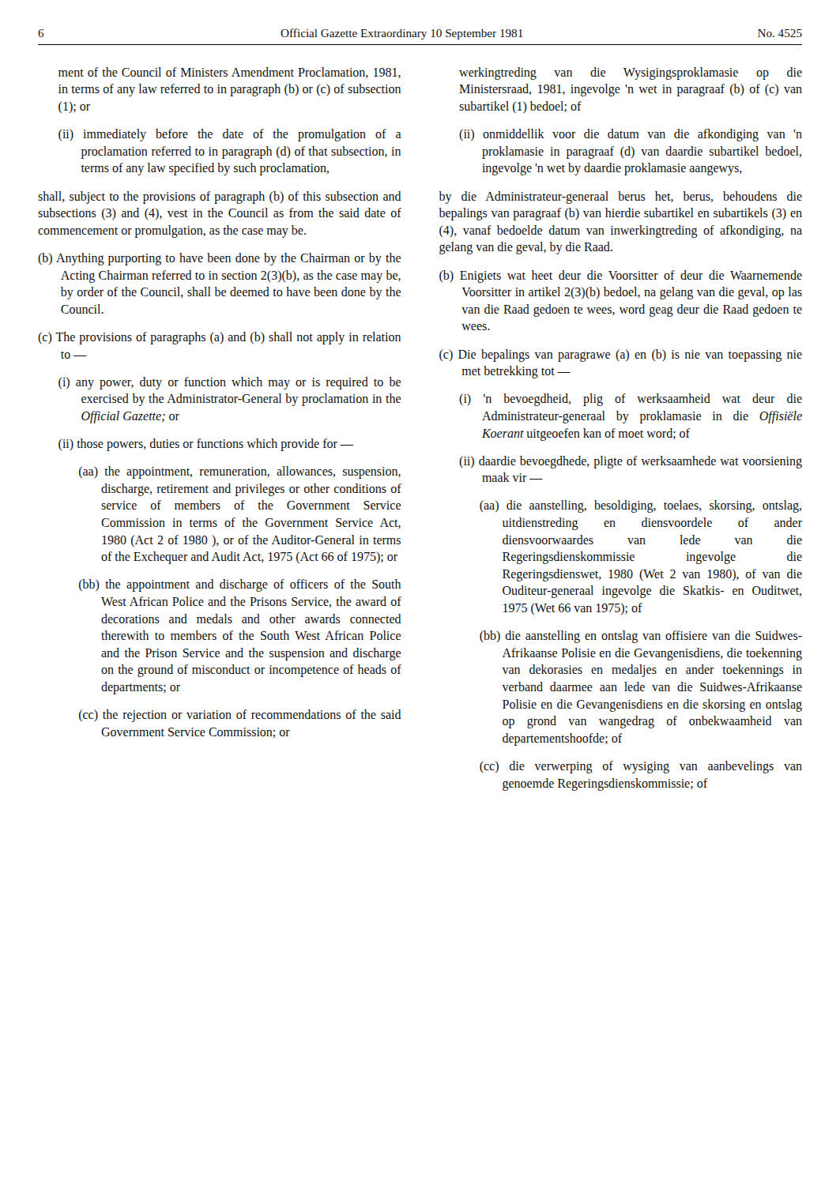6 Official Gazette Extraordinary 10 September 1981 No. 4525
ment of the Council of Ministers Amendment Proclamation, 1981, in terms of any law referred to in paragraph (b) or (c) of subsection (1); or
(ii) immediately before the date of the promulgation of a proclamation referred to in paragraph (d) of that subsection, in terms of any law specified by such proclamation,
shall, subject to the provisions of paragraph (b) of this subsection and subsections (3) and (4), vest in the Council as from the said date of commencement or promulgation, as the case may be.
(b) Anything purporting to have been done by the Chairman or by the Acting Chairman referred to in section 2(3)(b), as the case may be, by order of the Council, shall be deemed to have been done by the Council.
(c) The provisions of paragraphs (a) and (b) shall not apply in relation to —
(i) any power, duty or function which may or is required to be exercised by the Administrator-General by proclamation in the Official Gazette; or
(ii) those powers, duties or functions which provide for —
(aa) the appointment, remuneration, allowances, suspension, discharge, retirement and privileges or other conditions of service of members of the Government Service Commission in terms of the Government Service Act, 1980 (Act 2 of 1980 ), or of the Auditor-General in terms of the Exchequer and Audit Act, 1975 (Act 66 of 1975); or
(bb) the appointment and discharge of officers of the South West African Police and the Prisons Service, the award of decorations and medals and other awards connected therewith to members of the South West African Police and the Prison Service and the suspension and discharge on the ground of misconduct or incompetence of heads of departments; or
(cc) the rejection or variation of recommendations of the said Government Service Commission; or
werkingtreding van die Wysigingsproklamasie op die Ministersraad, 1981, ingevolge 'n wet in paragraaf (b) of (c) van subartikel (1) bedoel; of
(ii) onmiddellik voor die datum van die afkondiging van 'n proklamasie in paragraaf (d) van daardie subartikel bedoel, ingevolge 'n wet by daardie proklamasie aangewys,
by die Administrateur-generaal berus het, berus, behoudens die bepalings van paragraaf (b) van hierdie subartikel en subartikels (3) en (4), vanaf bedoelde datum van inwerkingtreding of afkondiging, na gelang van die geval, by die Raad.
(b) Enigiets wat heet deur die Voorsitter of deur die Waarnemende Voorsitter in artikel 2(3)(b) bedoel, na gelang van die geval, op las van die Raad gedoen te wees, word geag deur die Raad gedoen te wees.
(c) Die bepalings van paragrawe (a) en (b) is nie van toepassing nie met betrekking tot —
(i) 'n bevoegdheid, plig of werksaamheid wat deur die Administrateur-generaal by proklamasie in die Offisiële Koerant uitgeoefen kan of moet word; of
(ii) daardie bevoegdhede, pligte of werksaamhede wat voorsiening maak vir —
(aa) die aanstelling, besoldiging, toelaes, skorsing, ontslag, uitdienstreding en diensvoordele of ander diensvoorwaardes van lede van die Regeringsdienskommissie ingevolge die Regeringsdienswet, 1980 (Wet 2 van 1980), of van die Ouditeur-generaal ingevolge die Skatkis- en Ouditwet, 1975 (Wet 66 van 1975); of
(bb) die aanstelling en ontslag van offisiere van die Suidwes-Afrikaanse Polisie en die Gevangenisdiens, die toekenning van dekorasies en medaljes en ander toekennings in verband daarmee aan lede van die Suidwes-Afrikaanse Polisie en die Gevangenisdiens en die skorsing en ontslag op grond van wangedrag of onbekwaamheid van departementshoofde; of
(cc) die verwerping of wysiging van aanbevelings van genoemde Regeringsdienskommissie; of